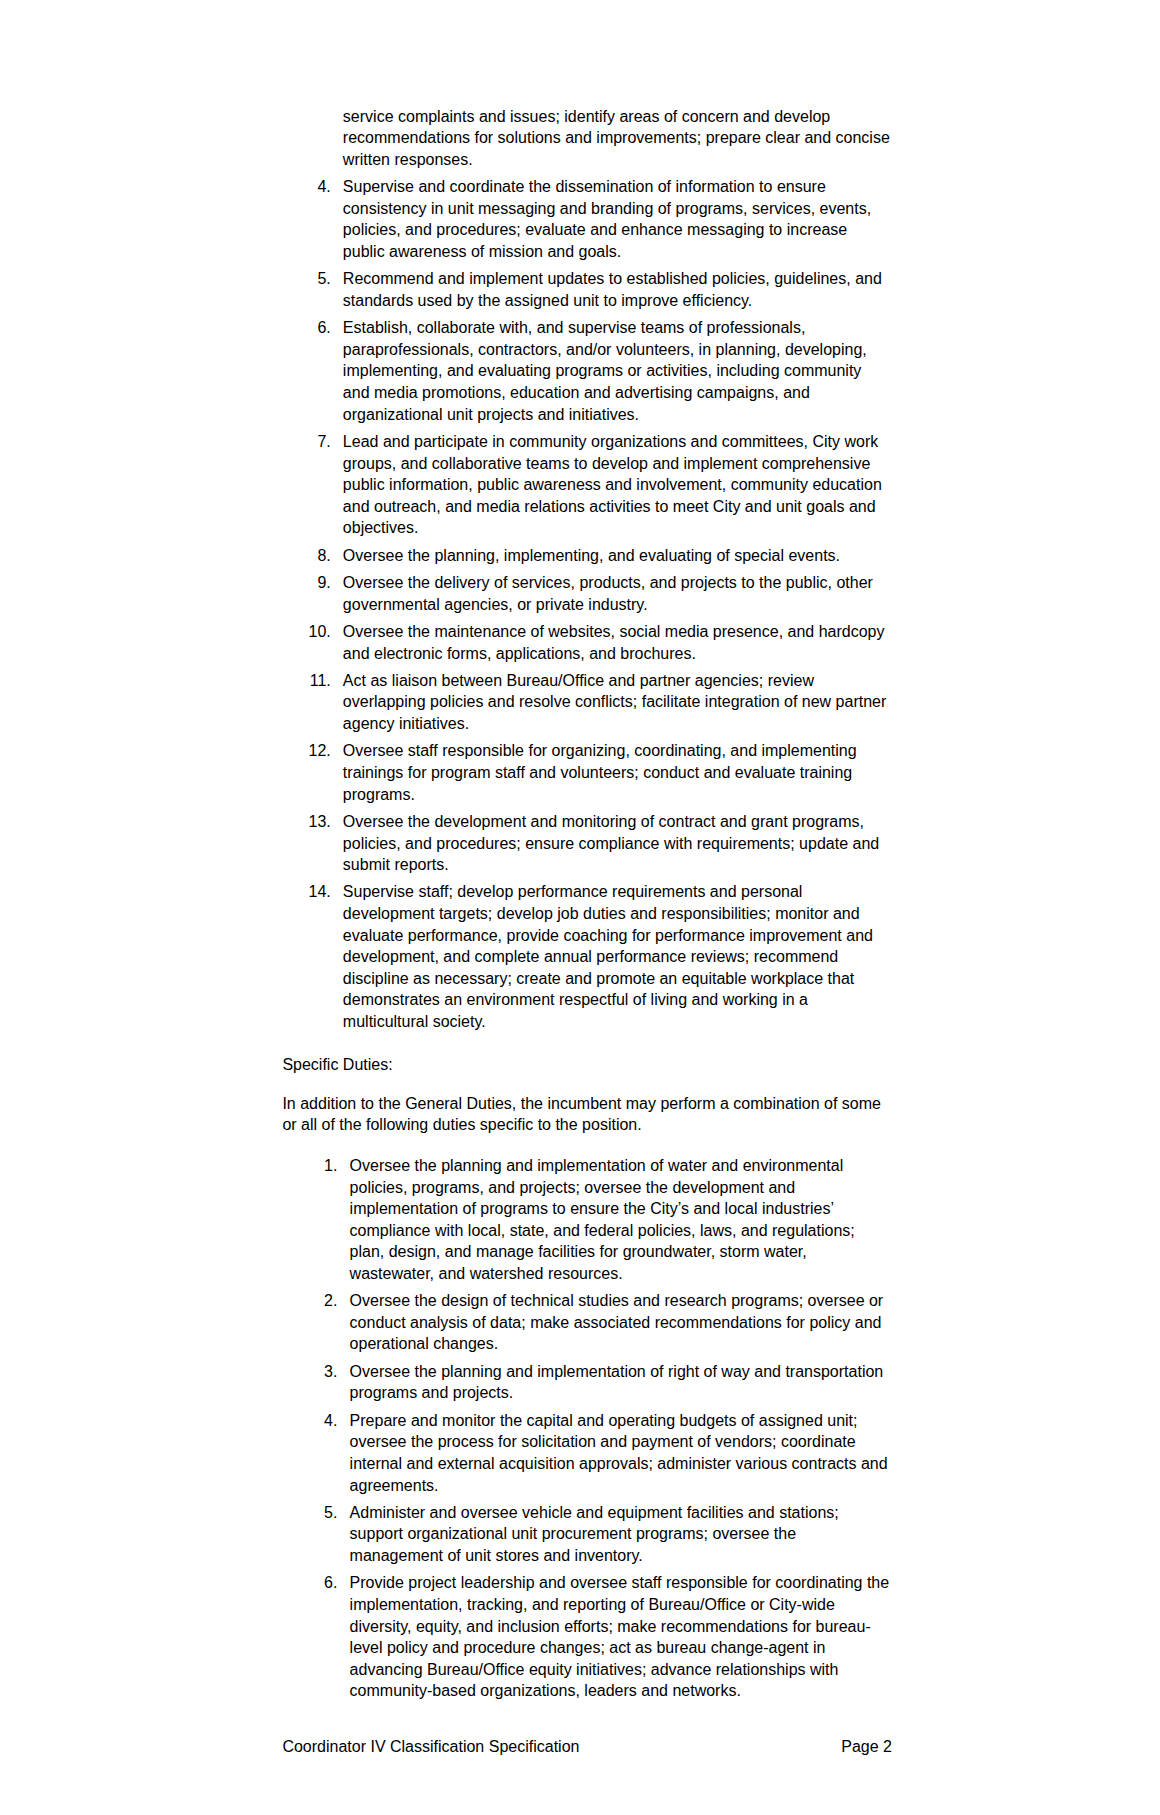service complaints and issues; identify areas of concern and develop recommendations for solutions and improvements; prepare clear and concise written responses.
Supervise and coordinate the dissemination of information to ensure consistency in unit messaging and branding of programs, services, events, policies, and procedures; evaluate and enhance messaging to increase public awareness of mission and goals.
Recommend and implement updates to established policies, guidelines, and standards used by the assigned unit to improve efficiency.
Establish, collaborate with, and supervise teams of professionals, paraprofessionals, contractors, and/or volunteers, in planning, developing, implementing, and evaluating programs or activities, including community and media promotions, education and advertising campaigns, and organizational unit projects and initiatives.
Lead and participate in community organizations and committees, City work groups, and collaborative teams to develop and implement comprehensive public information, public awareness and involvement, community education and outreach, and media relations activities to meet City and unit goals and objectives.
Oversee the planning, implementing, and evaluating of special events.
Oversee the delivery of services, products, and projects to the public, other governmental agencies, or private industry.
Oversee the maintenance of websites, social media presence, and hardcopy and electronic forms, applications, and brochures.
Act as liaison between Bureau/Office and partner agencies; review overlapping policies and resolve conflicts; facilitate integration of new partner agency initiatives.
Oversee staff responsible for organizing, coordinating, and implementing trainings for program staff and volunteers; conduct and evaluate training programs.
Oversee the development and monitoring of contract and grant programs, policies, and procedures; ensure compliance with requirements; update and submit reports.
Supervise staff; develop performance requirements and personal development targets; develop job duties and responsibilities; monitor and evaluate performance, provide coaching for performance improvement and development, and complete annual performance reviews; recommend discipline as necessary; create and promote an equitable workplace that demonstrates an environment respectful of living and working in a multicultural society.
Specific Duties:
In addition to the General Duties, the incumbent may perform a combination of some or all of the following duties specific to the position.
Oversee the planning and implementation of water and environmental policies, programs, and projects; oversee the development and implementation of programs to ensure the City’s and local industries’ compliance with local, state, and federal policies, laws, and regulations; plan, design, and manage facilities for groundwater, storm water, wastewater, and watershed resources.
Oversee the design of technical studies and research programs; oversee or conduct analysis of data; make associated recommendations for policy and operational changes.
Oversee the planning and implementation of right of way and transportation programs and projects.
Prepare and monitor the capital and operating budgets of assigned unit; oversee the process for solicitation and payment of vendors; coordinate internal and external acquisition approvals; administer various contracts and agreements.
Administer and oversee vehicle and equipment facilities and stations; support organizational unit procurement programs; oversee the management of unit stores and inventory.
Provide project leadership and oversee staff responsible for coordinating the implementation, tracking, and reporting of Bureau/Office or City-wide diversity, equity, and inclusion efforts; make recommendations for bureau-level policy and procedure changes; act as bureau change-agent in advancing Bureau/Office equity initiatives; advance relationships with community-based organizations, leaders and networks.
Coordinator IV Classification Specification Page 2